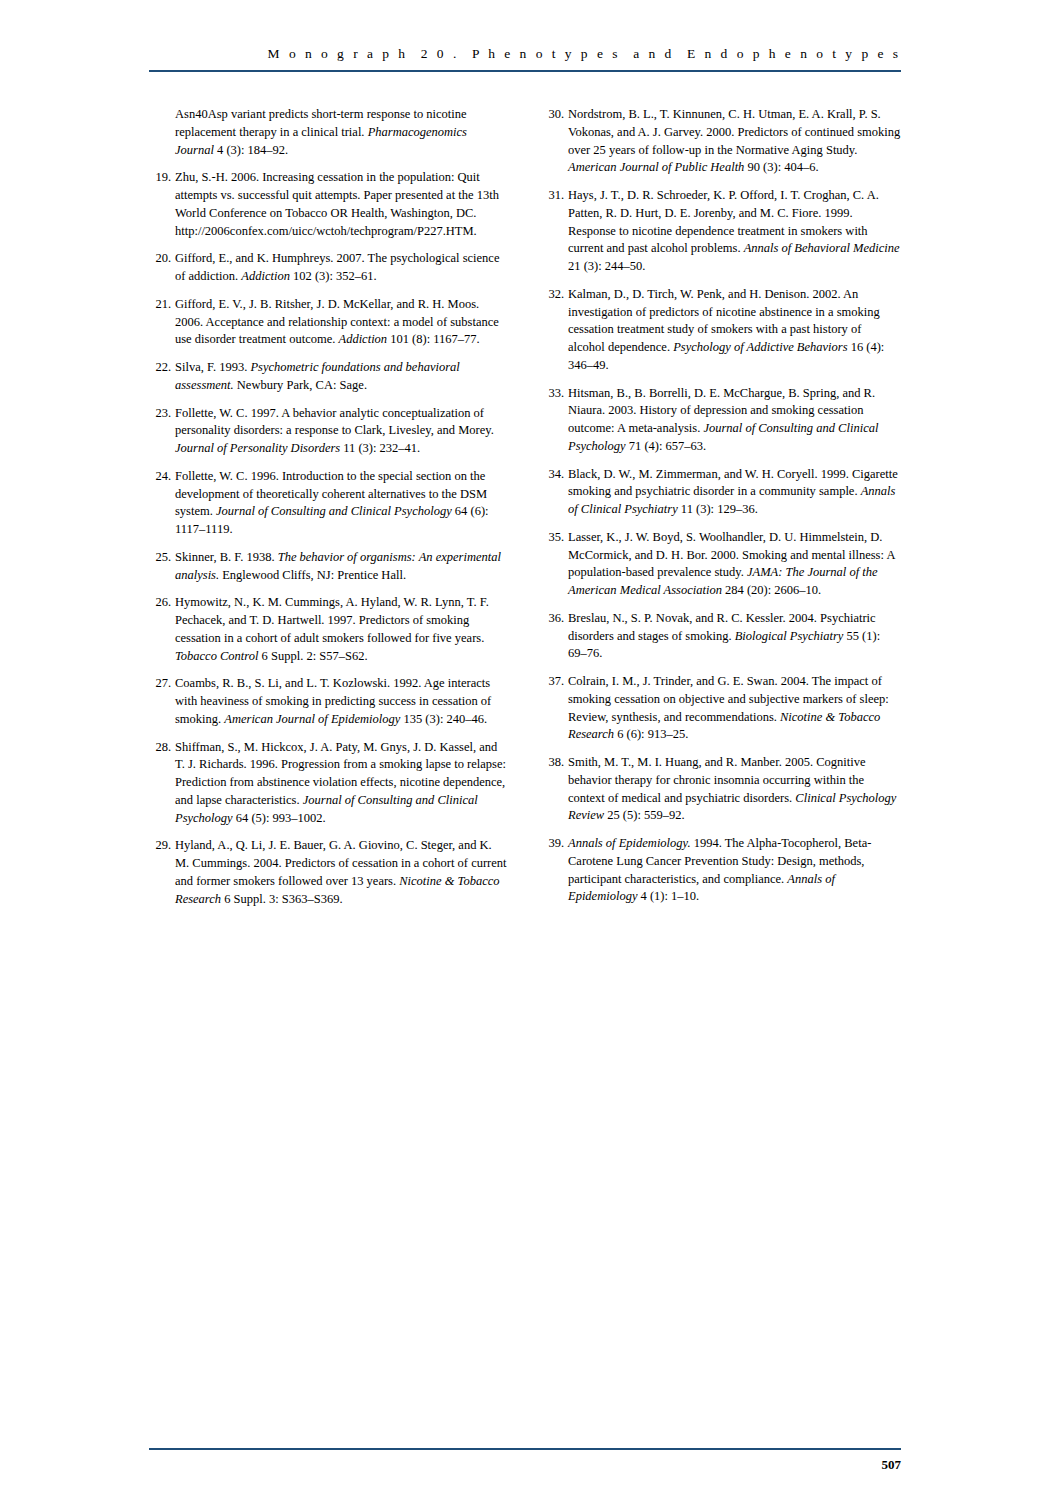M o n o g r a p h 2 0 . P h e n o t y p e s a n d E n d o p h e n o t y p e s
Asn40Asp variant predicts short-term response to nicotine replacement therapy in a clinical trial. Pharmacogenomics Journal 4 (3): 184–92.
19 Zhu, S.-H. 2006. Increasing cessation in the population: Quit attempts vs. successful quit attempts. Paper presented at the 13th World Conference on Tobacco OR Health, Washington, DC. http://2006confex.com/uicc/wctoh/techprogram/P227.HTM.
20 Gifford, E., and K. Humphreys. 2007. The psychological science of addiction. Addiction 102 (3): 352–61.
21 Gifford, E. V., J. B. Ritsher, J. D. McKellar, and R. H. Moos. 2006. Acceptance and relationship context: a model of substance use disorder treatment outcome. Addiction 101 (8): 1167–77.
22 Silva, F. 1993. Psychometric foundations and behavioral assessment. Newbury Park, CA: Sage.
23 Follette, W. C. 1997. A behavior analytic conceptualization of personality disorders: a response to Clark, Livesley, and Morey. Journal of Personality Disorders 11 (3): 232–41.
24 Follette, W. C. 1996. Introduction to the special section on the development of theoretically coherent alternatives to the DSM system. Journal of Consulting and Clinical Psychology 64 (6): 1117–1119.
25 Skinner, B. F. 1938. The behavior of organisms: An experimental analysis. Englewood Cliffs, NJ: Prentice Hall.
26 Hymowitz, N., K. M. Cummings, A. Hyland, W. R. Lynn, T. F. Pechacek, and T. D. Hartwell. 1997. Predictors of smoking cessation in a cohort of adult smokers followed for five years. Tobacco Control 6 Suppl. 2: S57–S62.
27 Coambs, R. B., S. Li, and L. T. Kozlowski. 1992. Age interacts with heaviness of smoking in predicting success in cessation of smoking. American Journal of Epidemiology 135 (3): 240–46.
28 Shiffman, S., M. Hickcox, J. A. Paty, M. Gnys, J. D. Kassel, and T. J. Richards. 1996. Progression from a smoking lapse to relapse: Prediction from abstinence violation effects, nicotine dependence, and lapse characteristics. Journal of Consulting and Clinical Psychology 64 (5): 993–1002.
29 Hyland, A., Q. Li, J. E. Bauer, G. A. Giovino, C. Steger, and K. M. Cummings. 2004. Predictors of cessation in a cohort of current and former smokers followed over 13 years. Nicotine & Tobacco Research 6 Suppl. 3: S363–S369.
30 Nordstrom, B. L., T. Kinnunen, C. H. Utman, E. A. Krall, P. S. Vokonas, and A. J. Garvey. 2000. Predictors of continued smoking over 25 years of follow-up in the Normative Aging Study. American Journal of Public Health 90 (3): 404–6.
31 Hays, J. T., D. R. Schroeder, K. P. Offord, I. T. Croghan, C. A. Patten, R. D. Hurt, D. E. Jorenby, and M. C. Fiore. 1999. Response to nicotine dependence treatment in smokers with current and past alcohol problems. Annals of Behavioral Medicine 21 (3): 244–50.
32 Kalman, D., D. Tirch, W. Penk, and H. Denison. 2002. An investigation of predictors of nicotine abstinence in a smoking cessation treatment study of smokers with a past history of alcohol dependence. Psychology of Addictive Behaviors 16 (4): 346–49.
33 Hitsman, B., B. Borrelli, D. E. McChargue, B. Spring, and R. Niaura. 2003. History of depression and smoking cessation outcome: A meta-analysis. Journal of Consulting and Clinical Psychology 71 (4): 657–63.
34 Black, D. W., M. Zimmerman, and W. H. Coryell. 1999. Cigarette smoking and psychiatric disorder in a community sample. Annals of Clinical Psychiatry 11 (3): 129–36.
35 Lasser, K., J. W. Boyd, S. Woolhandler, D. U. Himmelstein, D. McCormick, and D. H. Bor. 2000. Smoking and mental illness: A population-based prevalence study. JAMA: The Journal of the American Medical Association 284 (20): 2606–10.
36 Breslau, N., S. P. Novak, and R. C. Kessler. 2004. Psychiatric disorders and stages of smoking. Biological Psychiatry 55 (1): 69–76.
37 Colrain, I. M., J. Trinder, and G. E. Swan. 2004. The impact of smoking cessation on objective and subjective markers of sleep: Review, synthesis, and recommendations. Nicotine & Tobacco Research 6 (6): 913–25.
38 Smith, M. T., M. I. Huang, and R. Manber. 2005. Cognitive behavior therapy for chronic insomnia occurring within the context of medical and psychiatric disorders. Clinical Psychology Review 25 (5): 559–92.
39 Annals of Epidemiology. 1994. The Alpha-Tocopherol, Beta-Carotene Lung Cancer Prevention Study: Design, methods, participant characteristics, and compliance. Annals of Epidemiology 4 (1): 1–10.
507